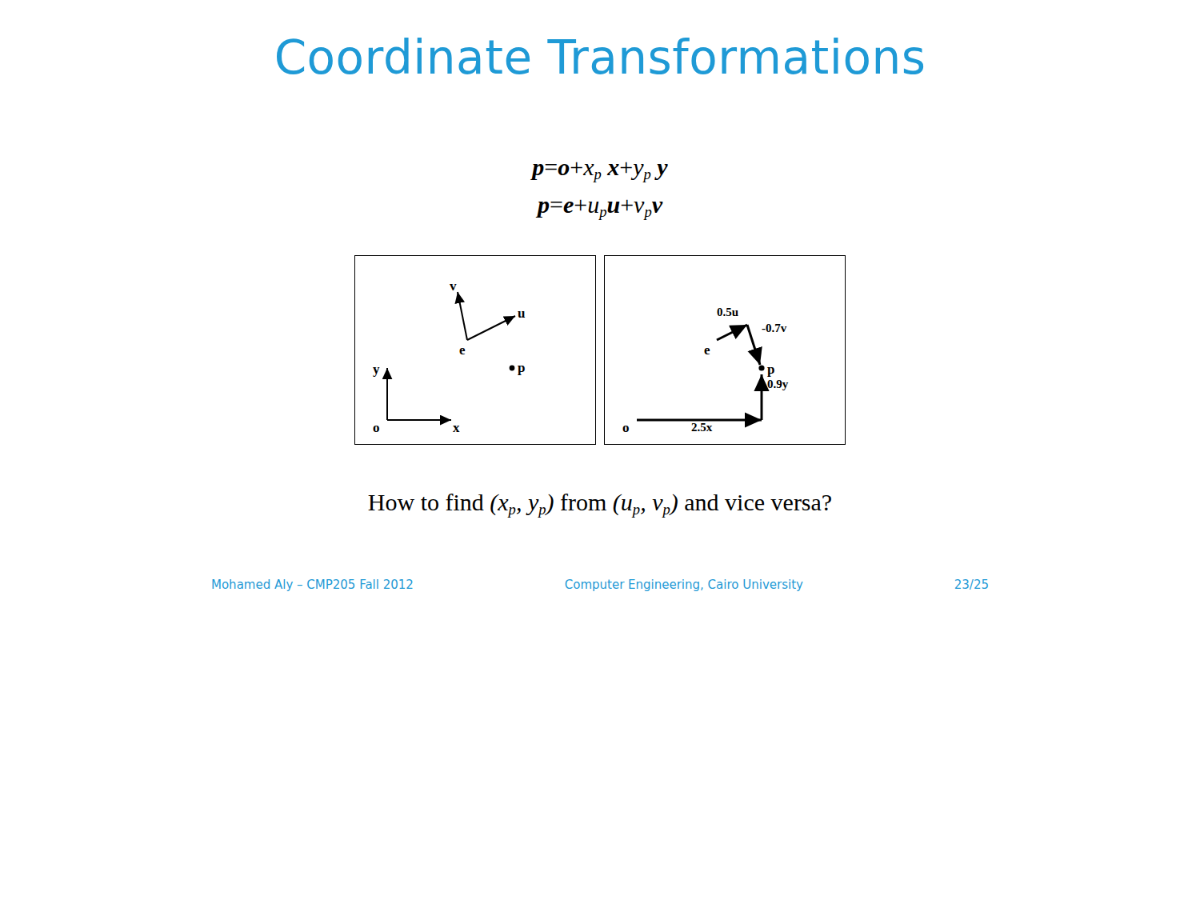Coordinate Transformations
p=o+xp x+yp y p=e+upu+vpv
v u e p y x o
0.5u -0.7v e p 0.9y 2.5x o
How to find (xp, yp) from (up, vp) and vice versa?
Mohamed Aly – CMP205 Fall 2012 Computer Engineering, Cairo University 23/25